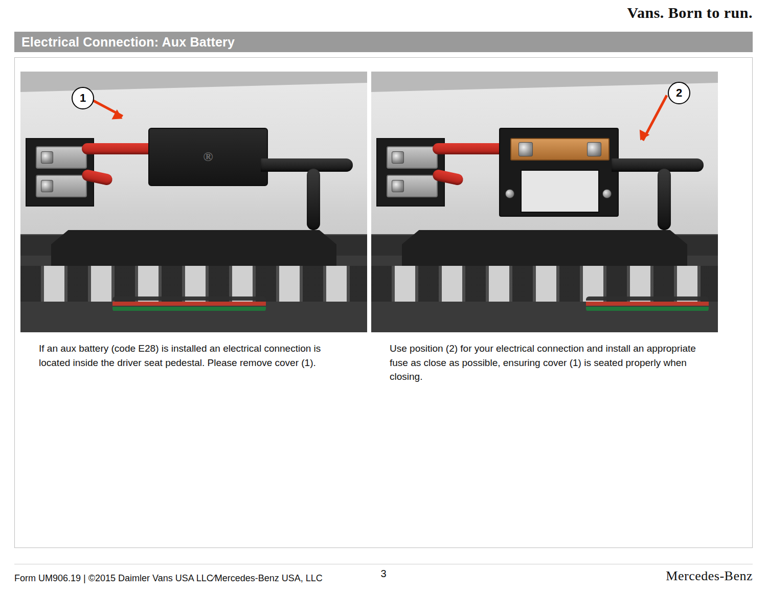Vans. Born to run.
Electrical Connection: Aux Battery
®
1
If an aux battery (code E28) is installed an electrical connection is located inside the driver seat pedestal. Please remove cover (1).
2
Use position (2) for your electrical connection and install an appropriate fuse as close as possible, ensuring cover (1) is seated properly when closing.
Form UM906.19 | ©2015 Daimler Vans USA LLC∕Mercedes-Benz USA, LLC
3
Mercedes-Benz